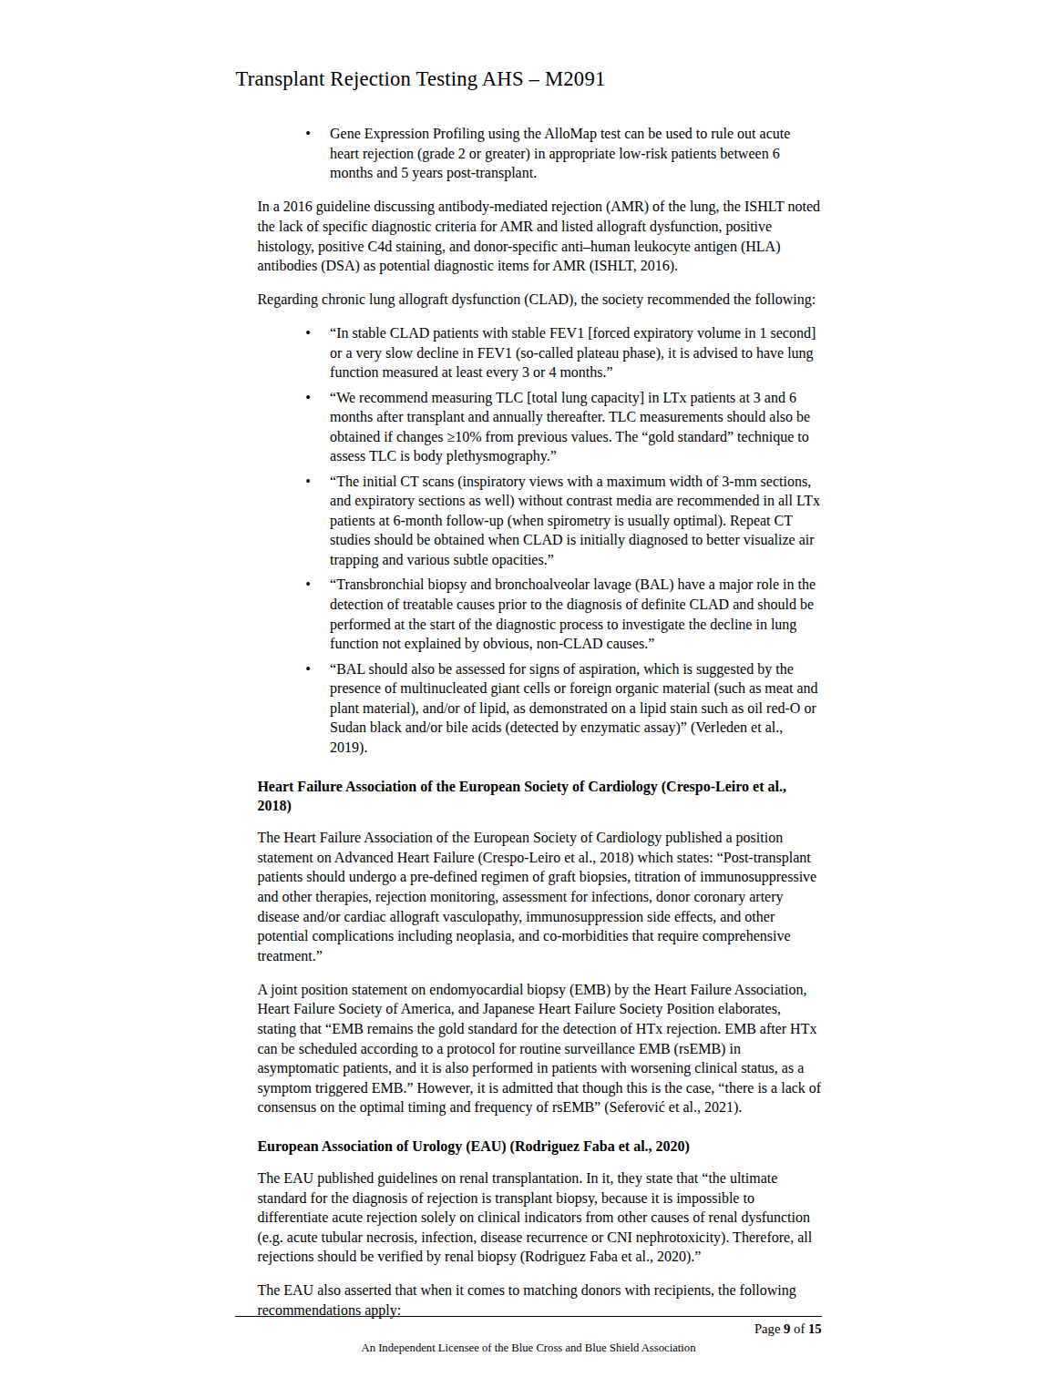Transplant Rejection Testing AHS – M2091
Gene Expression Profiling using the AlloMap test can be used to rule out acute heart rejection (grade 2 or greater) in appropriate low-risk patients between 6 months and 5 years post-transplant.
In a 2016 guideline discussing antibody-mediated rejection (AMR) of the lung, the ISHLT noted the lack of specific diagnostic criteria for AMR and listed allograft dysfunction, positive histology, positive C4d staining, and donor-specific anti–human leukocyte antigen (HLA) antibodies (DSA) as potential diagnostic items for AMR (ISHLT, 2016).
Regarding chronic lung allograft dysfunction (CLAD), the society recommended the following:
“In stable CLAD patients with stable FEV1 [forced expiratory volume in 1 second] or a very slow decline in FEV1 (so-called plateau phase), it is advised to have lung function measured at least every 3 or 4 months.”
“We recommend measuring TLC [total lung capacity] in LTx patients at 3 and 6 months after transplant and annually thereafter. TLC measurements should also be obtained if changes ≥10% from previous values. The “gold standard” technique to assess TLC is body plethysmography.”
“The initial CT scans (inspiratory views with a maximum width of 3-mm sections, and expiratory sections as well) without contrast media are recommended in all LTx patients at 6-month follow-up (when spirometry is usually optimal). Repeat CT studies should be obtained when CLAD is initially diagnosed to better visualize air trapping and various subtle opacities.”
“Transbronchial biopsy and bronchoalveolar lavage (BAL) have a major role in the detection of treatable causes prior to the diagnosis of definite CLAD and should be performed at the start of the diagnostic process to investigate the decline in lung function not explained by obvious, non-CLAD causes.”
“BAL should also be assessed for signs of aspiration, which is suggested by the presence of multinucleated giant cells or foreign organic material (such as meat and plant material), and/or of lipid, as demonstrated on a lipid stain such as oil red-O or Sudan black and/or bile acids (detected by enzymatic assay)” (Verleden et al., 2019).
Heart Failure Association of the European Society of Cardiology (Crespo-Leiro et al., 2018)
The Heart Failure Association of the European Society of Cardiology published a position statement on Advanced Heart Failure (Crespo-Leiro et al., 2018) which states: “Post-transplant patients should undergo a pre-defined regimen of graft biopsies, titration of immunosuppressive and other therapies, rejection monitoring, assessment for infections, donor coronary artery disease and/or cardiac allograft vasculopathy, immunosuppression side effects, and other potential complications including neoplasia, and co-morbidities that require comprehensive treatment.”
A joint position statement on endomyocardial biopsy (EMB) by the Heart Failure Association, Heart Failure Society of America, and Japanese Heart Failure Society Position elaborates, stating that “EMB remains the gold standard for the detection of HTx rejection. EMB after HTx can be scheduled according to a protocol for routine surveillance EMB (rsEMB) in asymptomatic patients, and it is also performed in patients with worsening clinical status, as a symptom triggered EMB.” However, it is admitted that though this is the case, “there is a lack of consensus on the optimal timing and frequency of rsEMB” (Seferović et al., 2021).
European Association of Urology (EAU) (Rodriguez Faba et al., 2020)
The EAU published guidelines on renal transplantation. In it, they state that “the ultimate standard for the diagnosis of rejection is transplant biopsy, because it is impossible to differentiate acute rejection solely on clinical indicators from other causes of renal dysfunction (e.g. acute tubular necrosis, infection, disease recurrence or CNI nephrotoxicity). Therefore, all rejections should be verified by renal biopsy (Rodriguez Faba et al., 2020).”
The EAU also asserted that when it comes to matching donors with recipients, the following recommendations apply:
Page 9 of 15
An Independent Licensee of the Blue Cross and Blue Shield Association